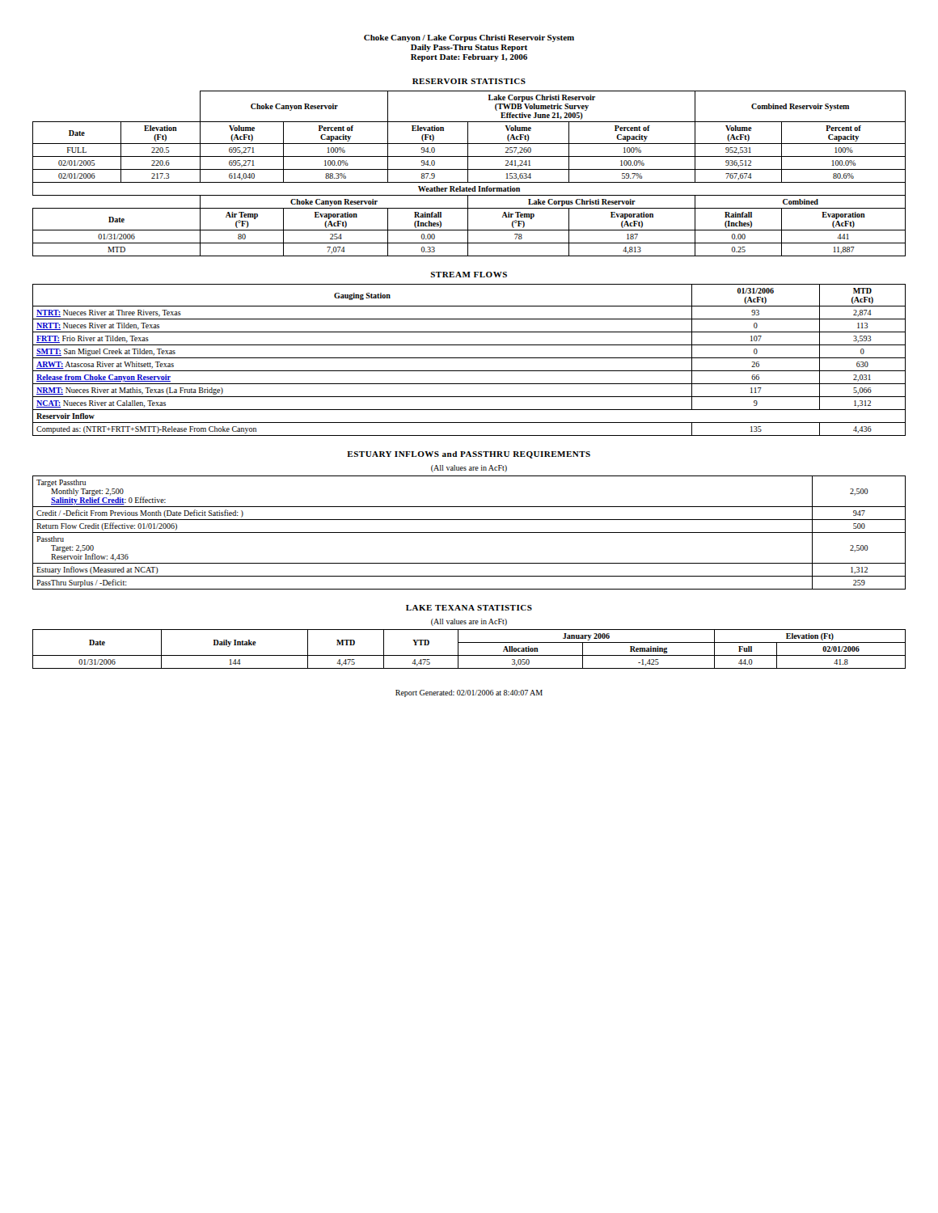Choke Canyon / Lake Corpus Christi Reservoir System
Daily Pass-Thru Status Report
Report Date: February 1, 2006
RESERVOIR STATISTICS
| | Choke Canyon Reservoir | Lake Corpus Christi Reservoir (TWDB Volumetric Survey Effective June 21, 2005) | Combined Reservoir System |
| --- | --- | --- | --- |
| Date | Elevation (Ft) | Volume (AcFt) | Percent of Capacity | Elevation (Ft) | Volume (AcFt) | Percent of Capacity | Volume (AcFt) | Percent of Capacity |
| FULL | 220.5 | 695,271 | 100% | 94.0 | 257,260 | 100% | 952,531 | 100% |
| 02/01/2005 | 220.6 | 695,271 | 100.0% | 94.0 | 241,241 | 100.0% | 936,512 | 100.0% |
| 02/01/2006 | 217.3 | 614,040 | 88.3% | 87.9 | 153,634 | 59.7% | 767,674 | 80.6% |
| Weather Related Information |
| | Choke Canyon Reservoir | Lake Corpus Christi Reservoir | Combined |
| Date | Air Temp (°F) | Evaporation (AcFt) | Rainfall (Inches) | Air Temp (°F) | Evaporation (AcFt) | Rainfall (Inches) | Evaporation (AcFt) |
| 01/31/2006 | 80 | 254 | 0.00 | 78 | 187 | 0.00 | 441 |
| MTD | | 7,074 | 0.33 | | 4,813 | 0.25 | 11,887 |
STREAM FLOWS
| Gauging Station | 01/31/2006 (AcFt) | MTD (AcFt) |
| --- | --- | --- |
| NTRT: Nueces River at Three Rivers, Texas | 93 | 2,874 |
| NRTT: Nueces River at Tilden, Texas | 0 | 113 |
| FRTT: Frio River at Tilden, Texas | 107 | 3,593 |
| SMTT: San Miguel Creek at Tilden, Texas | 0 | 0 |
| ARWT: Atascosa River at Whitsett, Texas | 26 | 630 |
| Release from Choke Canyon Reservoir | 66 | 2,031 |
| NRMT: Nueces River at Mathis, Texas (La Fruta Bridge) | 117 | 5,066 |
| NCAT: Nueces River at Calallen, Texas | 9 | 1,312 |
| Reservoir Inflow |
| Computed as: (NTRT+FRTT+SMTT)-Release From Choke Canyon | 135 | 4,436 |
ESTUARY INFLOWS and PASSTHRU REQUIREMENTS
(All values are in AcFt)
| Target Passthru Monthly Target: 2,500 Salinity Relief Credit : 0 Effective: | 2,500 |
| Credit / -Deficit From Previous Month (Date Deficit Satisfied: ) | 947 |
| Return Flow Credit (Effective: 01/01/2006) | 500 |
| Passthru Target: 2,500 Reservoir Inflow: 4,436 | 2,500 |
| Estuary Inflows (Measured at NCAT) | 1,312 |
| PassThru Surplus / -Deficit: | 259 |
LAKE TEXANA STATISTICS
(All values are in AcFt)
| Date | Daily Intake | MTD | YTD | January 2006 | Elevation (Ft) |
| --- | --- | --- | --- | --- | --- |
| Allocation | Remaining | Full | 02/01/2006 |
| 01/31/2006 | 144 | 4,475 | 4,475 | 3,050 | -1,425 | 44.0 | 41.8 |
Report Generated: 02/01/2006 at 8:40:07 AM